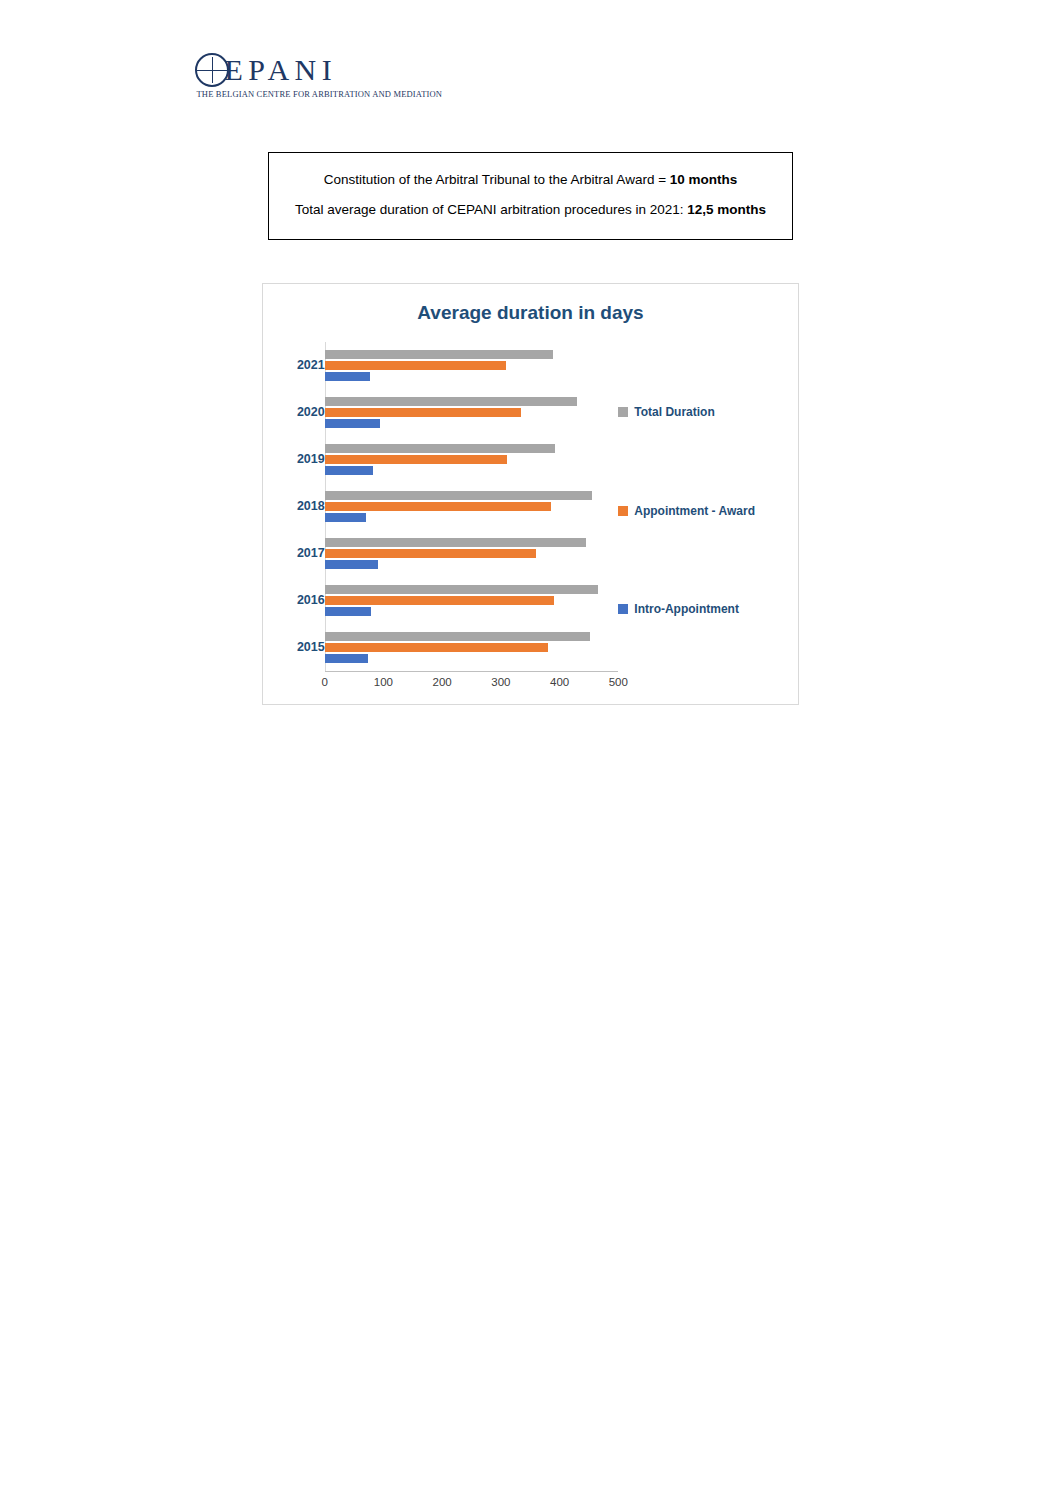EPANI
The Belgian Centre for Arbitration and Mediation
Constitution of the Arbitral Tribunal to the Arbitral Award = 10 months
Total average duration of CEPANI arbitration procedures in 2021: 12,5 months
Average duration in days
| 2021 | |
| 2020 | |
| 2019 | |
| 2018 | |
| 2017 | |
| 2016 | |
| 2015 | |
0 100 200 300 400 500
Total Duration
Appointment - Award
Intro-Appointment